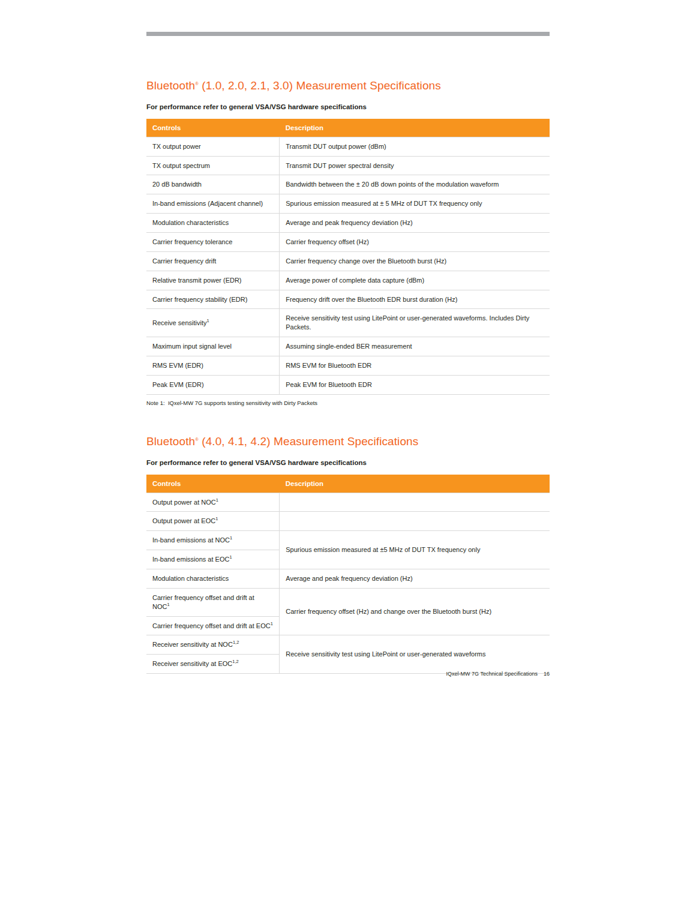Bluetooth® (1.0, 2.0, 2.1, 3.0) Measurement Specifications
For performance refer to general VSA/VSG hardware specifications
| Controls | Description |
| --- | --- |
| TX output power | Transmit DUT output power (dBm) |
| TX output spectrum | Transmit DUT power spectral density |
| 20 dB bandwidth | Bandwidth between the ± 20 dB down points of the modulation waveform |
| In-band emissions (Adjacent channel) | Spurious emission measured at ± 5 MHz of DUT TX frequency only |
| Modulation characteristics | Average and peak frequency deviation (Hz) |
| Carrier frequency tolerance | Carrier frequency offset (Hz) |
| Carrier frequency drift | Carrier frequency change over the Bluetooth burst (Hz) |
| Relative transmit power (EDR) | Average power of complete data capture (dBm) |
| Carrier frequency stability (EDR) | Frequency drift over the Bluetooth EDR burst duration (Hz) |
| Receive sensitivity 1 | Receive sensitivity test using LitePoint or user-generated waveforms. Includes Dirty Packets. |
| Maximum input signal level | Assuming single-ended BER measurement |
| RMS EVM (EDR) | RMS EVM for Bluetooth EDR |
| Peak EVM (EDR) | Peak EVM for Bluetooth EDR |
Note 1: IQxel-MW 7G supports testing sensitivity with Dirty Packets
Bluetooth® (4.0, 4.1, 4.2) Measurement Specifications
For performance refer to general VSA/VSG hardware specifications
| Controls | Description |
| --- | --- |
| Output power at NOC 1 | |
| Output power at EOC 1 | |
| In-band emissions at NOC 1 | Spurious emission measured at ±5 MHz of DUT TX frequency only |
| In-band emissions at EOC 1 |
| Modulation characteristics | Average and peak frequency deviation (Hz) |
| Carrier frequency offset and drift at NOC 1 | Carrier frequency offset (Hz) and change over the Bluetooth burst (Hz) |
| Carrier frequency offset and drift at EOC 1 |
| Receiver sensitivity at NOC 1,2 | Receive sensitivity test using LitePoint or user-generated waveforms |
| Receiver sensitivity at EOC 1,2 |
IQxel-MW 7G Technical Specifications16